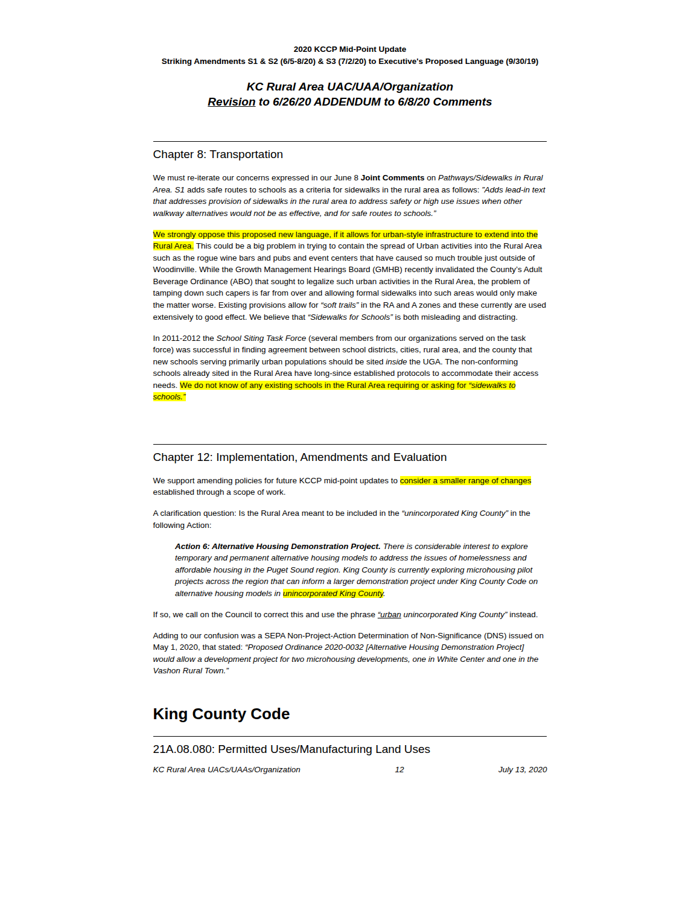2020 KCCP Mid-Point Update
Striking Amendments S1 & S2 (6/5-8/20) & S3 (7/2/20) to Executive's Proposed Language (9/30/19)
KC Rural Area UAC/UAA/Organization
Revision to 6/26/20 ADDENDUM to 6/8/20 Comments
Chapter 8: Transportation
We must re-iterate our concerns expressed in our June 8 Joint Comments on Pathways/Sidewalks in Rural Area. S1 adds safe routes to schools as a criteria for sidewalks in the rural area as follows: ”Adds lead-in text that addresses provision of sidewalks in the rural area to address safety or high use issues when other walkway alternatives would not be as effective, and for safe routes to schools.”
We strongly oppose this proposed new language, if it allows for urban-style infrastructure to extend into the Rural Area. This could be a big problem in trying to contain the spread of Urban activities into the Rural Area such as the rogue wine bars and pubs and event centers that have caused so much trouble just outside of Woodinville. While the Growth Management Hearings Board (GMHB) recently invalidated the County’s Adult Beverage Ordinance (ABO) that sought to legalize such urban activities in the Rural Area, the problem of tamping down such capers is far from over and allowing formal sidewalks into such areas would only make the matter worse. Existing provisions allow for “soft trails” in the RA and A zones and these currently are used extensively to good effect. We believe that “Sidewalks for Schools” is both misleading and distracting.
In 2011-2012 the School Siting Task Force (several members from our organizations served on the task force) was successful in finding agreement between school districts, cities, rural area, and the county that new schools serving primarily urban populations should be sited inside the UGA. The non-conforming schools already sited in the Rural Area have long-since established protocols to accommodate their access needs. We do not know of any existing schools in the Rural Area requiring or asking for “sidewalks to schools.”
Chapter 12: Implementation, Amendments and Evaluation
We support amending policies for future KCCP mid-point updates to consider a smaller range of changes established through a scope of work.
A clarification question: Is the Rural Area meant to be included in the “unincorporated King County” in the following Action:
Action 6: Alternative Housing Demonstration Project. There is considerable interest to explore temporary and permanent alternative housing models to address the issues of homelessness and affordable housing in the Puget Sound region. King County is currently exploring microhousing pilot projects across the region that can inform a larger demonstration project under King County Code on alternative housing models in unincorporated King County.
If so, we call on the Council to correct this and use the phrase “urban unincorporated King County” instead.
Adding to our confusion was a SEPA Non-Project-Action Determination of Non-Significance (DNS) issued on May 1, 2020, that stated: “Proposed Ordinance 2020-0032 [Alternative Housing Demonstration Project] would allow a development project for two microhousing developments, one in White Center and one in the Vashon Rural Town.”
King County Code
21A.08.080: Permitted Uses/Manufacturing Land Uses
KC Rural Area UACs/UAAs/Organization
12
July 13, 2020